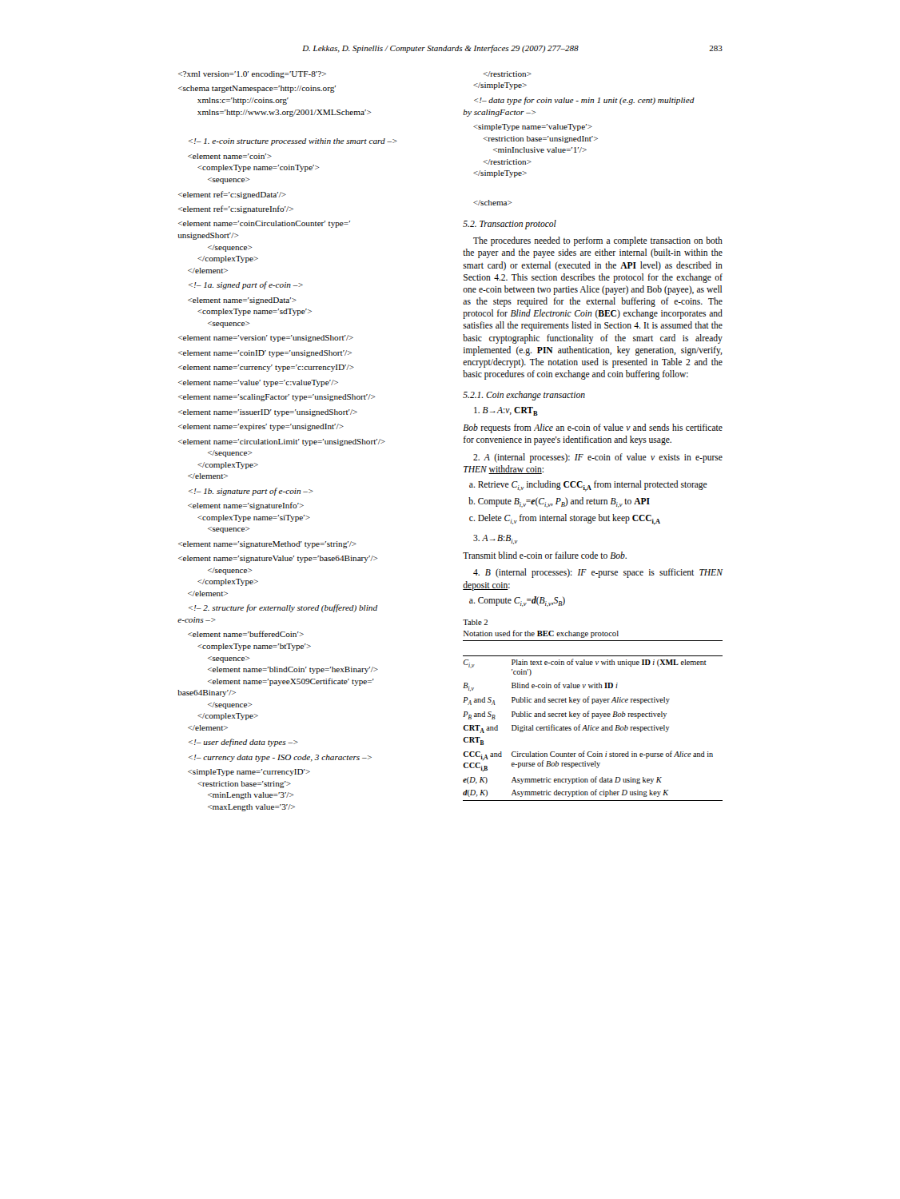D. Lekkas, D. Spinellis / Computer Standards & Interfaces 29 (2007) 277–288
283
<?xml version=′1.0′ encoding=′UTF-8′?>
<schema targetNamespace=′http://coins.org′ xmlns:c=′http://coins.org′ xmlns=′http://www.w3.org/2001/XMLSchema′>
<!– 1. e-coin structure processed within the smart card –>
<element name=′coin′> <complexType name=′coinType′> <sequence>
<element ref=′c:signedData′/>
<element ref=′c:signatureInfo′/>
<element name=′coinCirculationCounter′ type=′ unsignedShort′/> </sequence> </complexType> </element>
<!– 1a. signed part of e-coin –>
<element name=′signedData′> <complexType name=′sdType′> <sequence>
<element name=′version′ type=′unsignedShort′/>
<element name=′coinID′ type=′unsignedShort′/>
<element name=′currency′ type=′c:currencyID′/>
<element name=′value′ type=′c:valueType′/>
<element name=′scalingFactor′ type=′unsignedShort′/>
<element name=′issuerID′ type=′unsignedShort′/>
<element name=′expires′ type=′unsignedInt′/>
<element name=′circulationLimit′ type=′unsignedShort′/> </sequence> </complexType> </element>
<!– 1b. signature part of e-coin –>
<element name=′signatureInfo′> <complexType name=′siType′> <sequence>
<element name=′signatureMethod′ type=′string′/>
<element name=′signatureValue′ type=′base64Binary′/> </sequence> </complexType> </element>
<!– 2. structure for externally stored (buffered) blind e-coins –>
<element name=′bufferedCoin′> <complexType name=′btType′> <sequence> <element name=′blindCoin′ type=′hexBinary′/> <element name=′payeeX509Certificate′ type=′ base64Binary′/> </sequence> </complexType> </element>
<!– user defined data types –>
<!– currency data type - ISO code, 3 characters –>
<simpleType name=′currencyID′> <restriction base=′string′> <minLength value=′3′/> <maxLength value=′3′/>
</restriction> </simpleType>
<!– data type for coin value - min 1 unit (e.g. cent) multiplied by scalingFactor –>
<simpleType name=′valueType′> <restriction base=′unsignedInt′> <minInclusive value=′1′/> </restriction> </simpleType>
</schema>
5.2. Transaction protocol
The procedures needed to perform a complete transaction on both the payer and the payee sides are either internal (built-in within the smart card) or external (executed in the API level) as described in Section 4.2. This section describes the protocol for the exchange of one e-coin between two parties Alice (payer) and Bob (payee), as well as the steps required for the external buffering of e-coins. The protocol for Blind Electronic Coin (BEC) exchange incorporates and satisfies all the requirements listed in Section 4. It is assumed that the basic cryptographic functionality of the smart card is already implemented (e.g. PIN authentication, key generation, sign/verify, encrypt/decrypt). The notation used is presented in Table 2 and the basic procedures of coin exchange and coin buffering follow:
5.2.1. Coin exchange transaction
1. B→A:v, CRTB
Bob requests from Alice an e-coin of value v and sends his certificate for convenience in payee's identification and keys usage.
2. A (internal processes): IF e-coin of value v exists in e-purse THEN withdraw coin:
Retrieve Ci,v including CCCi,A from internal protected storage
Compute Bi,v=e(Ci,v, PB) and return Bi,v to API
Delete Ci,v from internal storage but keep CCCi,A
3. A→B:Bi,v
Transmit blind e-coin or failure code to Bob.
4. B (internal processes): IF e-purse space is sufficient THEN deposit coin:
Compute Ci,v=d(Bi,v,SB)
Table 2
Notation used for the BEC exchange protocol
| C i,v | Plain text e-coin of value v with unique ID i ( XML element ′coin′) |
| B i,v | Blind e-coin of value v with ID i |
| P A and S A | Public and secret key of payer Alice respectively |
| P B and S B | Public and secret key of payee Bob respectively |
| CRT A and CRT B | Digital certificates of Alice and Bob respectively |
| CCC i,A and CCC i,B | Circulation Counter of Coin i stored in e-purse of Alice and in e-purse of Bob respectively |
| e ( D , K ) | Asymmetric encryption of data D using key K |
| d ( D , K ) | Asymmetric decryption of cipher D using key K |